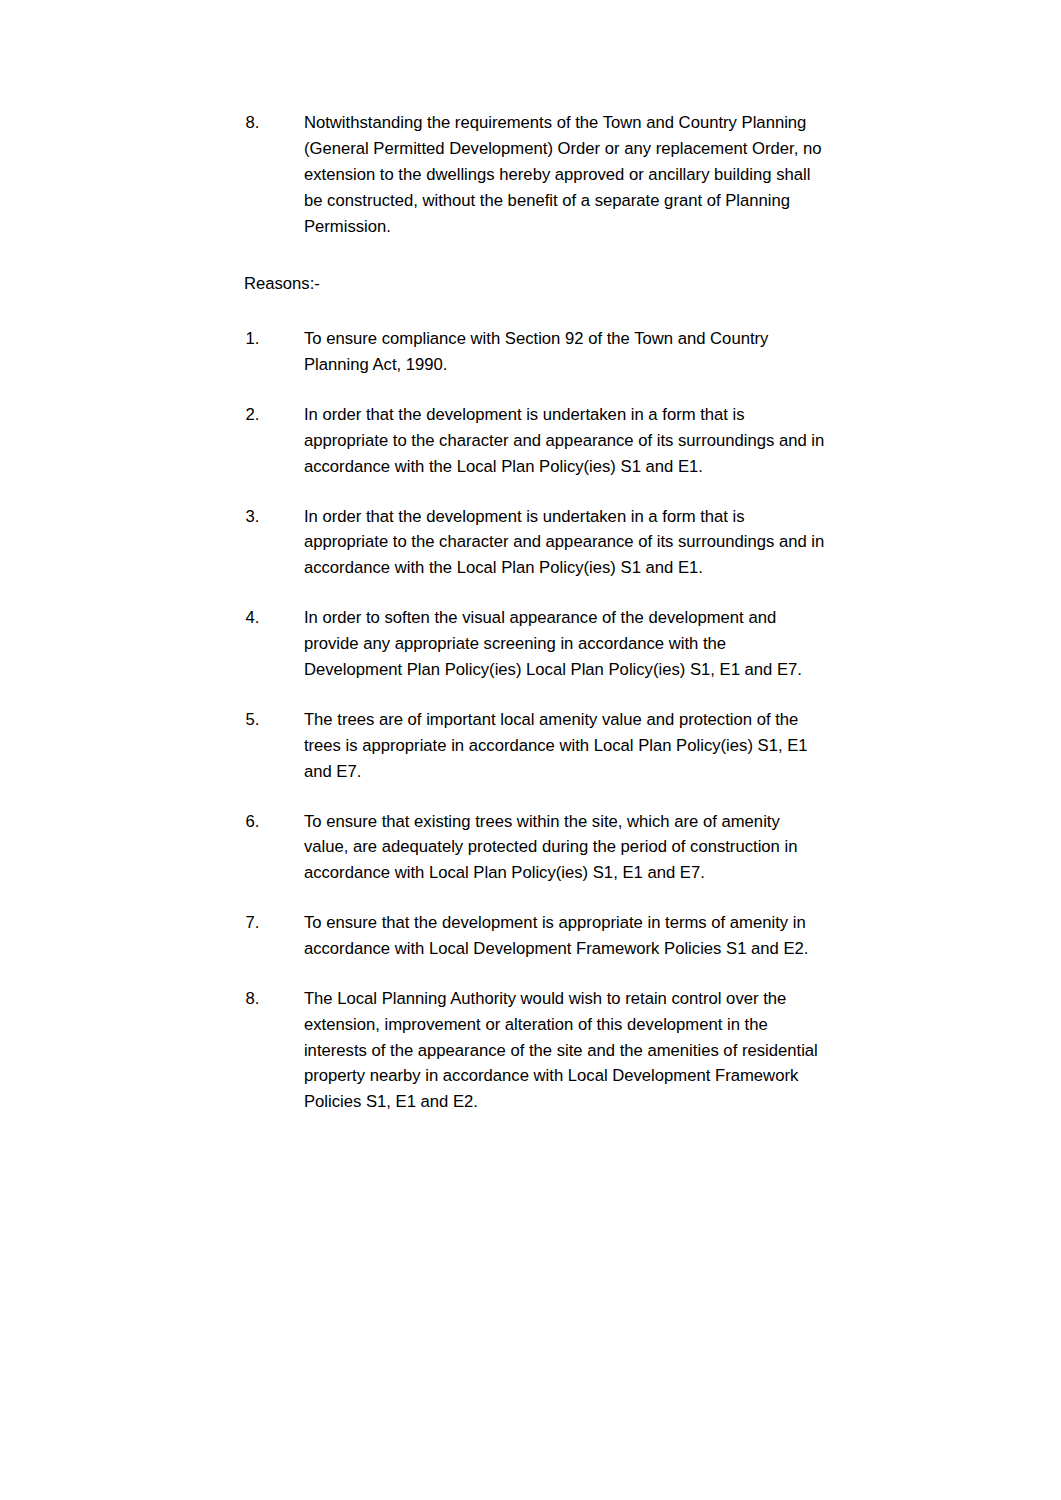8.
Notwithstanding the requirements of the Town and Country Planning (General Permitted Development) Order or any replacement Order, no extension to the dwellings hereby approved or ancillary building shall be constructed, without the benefit of a separate grant of Planning Permission.
Reasons:-
1.
To ensure compliance with Section 92 of the Town and Country Planning Act, 1990.
2.
In order that the development is undertaken in a form that is appropriate to the character and appearance of its surroundings and in accordance with the Local Plan Policy(ies) S1 and E1.
3.
In order that the development is undertaken in a form that is appropriate to the character and appearance of its surroundings and in accordance with the Local Plan Policy(ies) S1 and E1.
4.
In order to soften the visual appearance of the development and provide any appropriate screening in accordance with the Development Plan Policy(ies) Local Plan Policy(ies) S1, E1 and E7.
5.
The trees are of important local amenity value and protection of the trees is appropriate in accordance with Local Plan Policy(ies) S1, E1 and E7.
6.
To ensure that existing trees within the site, which are of amenity value, are adequately protected during the period of construction in accordance with Local Plan Policy(ies) S1, E1 and E7.
7.
To ensure that the development is appropriate in terms of amenity in accordance with Local Development Framework Policies S1 and E2.
8.
The Local Planning Authority would wish to retain control over the extension, improvement or alteration of this development in the interests of the appearance of the site and the amenities of residential property nearby in accordance with Local Development Framework Policies S1, E1 and E2.